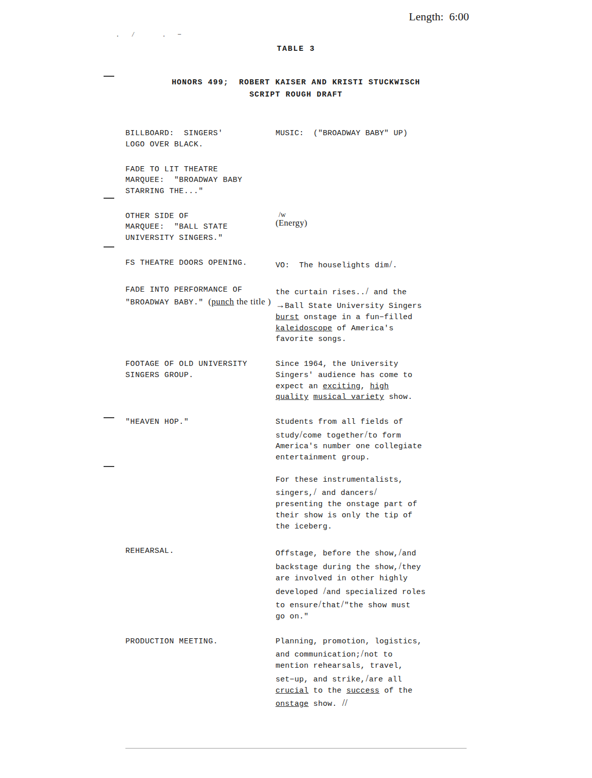Length: 6:00
. ⁄ . −
TABLE 3
HONORS 499; ROBERT KAISER AND KRISTI STUCKWISCH
SCRIPT ROUGH DRAFT
| BILLBOARD: SINGERS' LOGO OVER BLACK. | MUSIC: ("BROADWAY BABY" UP) |
| FADE TO LIT THEATRE MARQUEE: "BROADWAY BABY STARRING THE..." | |
| OTHER SIDE OF MARQUEE: "BALL STATE UNIVERSITY SINGERS." | /w (Energy) |
| FS THEATRE DOORS OPENING. | VO: The houselights dim / . |
| FADE INTO PERFORMANCE OF "BROADWAY BABY." ( punch the title ) | the curtain rises.. / and the → Ball State University Singers burst onstage in a fun−filled kaleidoscope of America's favorite songs. |
| FOOTAGE OF OLD UNIVERSITY SINGERS GROUP. | Since 1964, the University Singers' audience has come to expect an exciting , high quality musical variety show. |
| "HEAVEN HOP." | Students from all fields of study / come together / to form America's number one collegiate entertainment group. For these instrumentalists, singers, / and dancers / presenting the onstage part of their show is only the tip of the iceberg. |
| REHEARSAL. | Offstage, before the show, / and backstage during the show, / they are involved in other highly developed / and specialized roles to ensure / that / "the show must go on." |
| PRODUCTION MEETING. | Planning, promotion, logistics, and communication; / not to mention rehearsals, travel, set−up, and strike, / are all crucial to the success of the onstage show. // |